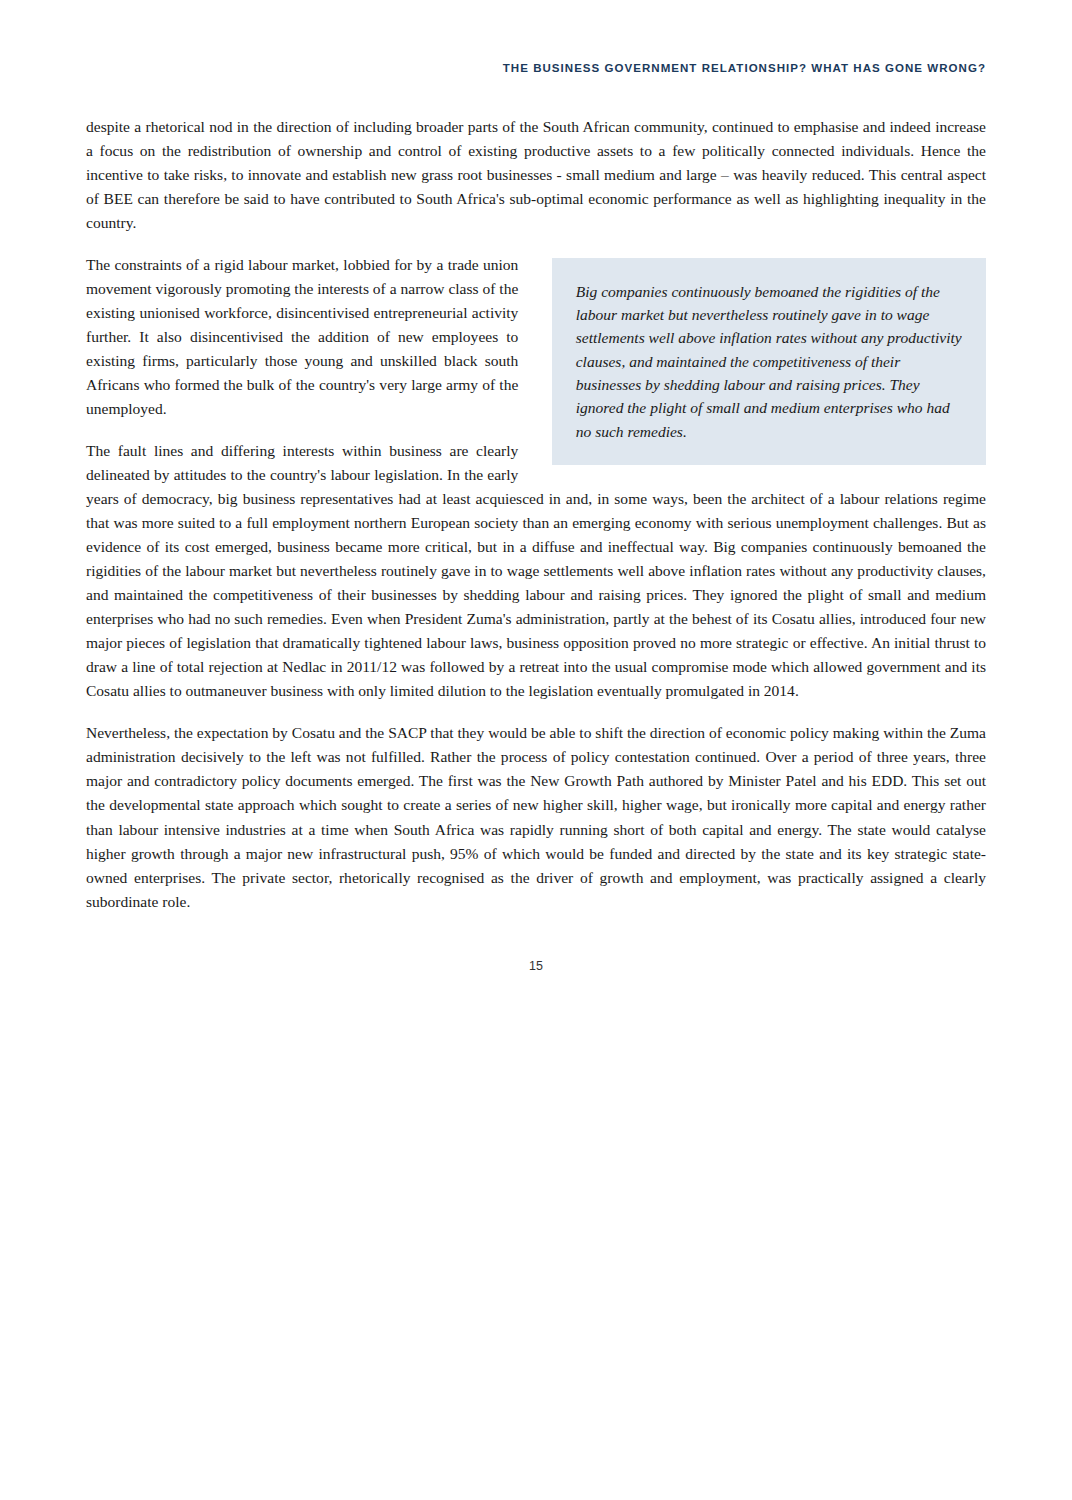The Business Government Relationship? What Has Gone Wrong?
despite a rhetorical nod in the direction of including broader parts of the South African community, continued to emphasise and indeed increase a focus on the redistribution of ownership and control of existing productive assets to a few politically connected individuals. Hence the incentive to take risks, to innovate and establish new grass root businesses - small medium and large – was heavily reduced. This central aspect of BEE can therefore be said to have contributed to South Africa's sub-optimal economic performance as well as highlighting inequality in the country.
Big companies continuously bemoaned the rigidities of the labour market but nevertheless routinely gave in to wage settlements well above inflation rates without any productivity clauses, and maintained the competitiveness of their businesses by shedding labour and raising prices. They ignored the plight of small and medium enterprises who had no such remedies.
The constraints of a rigid labour market, lobbied for by a trade union movement vigorously promoting the interests of a narrow class of the existing unionised workforce, disincentivised entrepreneurial activity further. It also disincentivised the addition of new employees to existing firms, particularly those young and unskilled black south Africans who formed the bulk of the country's very large army of the unemployed.
The fault lines and differing interests within business are clearly delineated by attitudes to the country's labour legislation. In the early years of democracy, big business representatives had at least acquiesced in and, in some ways, been the architect of a labour relations regime that was more suited to a full employment northern European society than an emerging economy with serious unemployment challenges. But as evidence of its cost emerged, business became more critical, but in a diffuse and ineffectual way. Big companies continuously bemoaned the rigidities of the labour market but nevertheless routinely gave in to wage settlements well above inflation rates without any productivity clauses, and maintained the competitiveness of their businesses by shedding labour and raising prices. They ignored the plight of small and medium enterprises who had no such remedies. Even when President Zuma's administration, partly at the behest of its Cosatu allies, introduced four new major pieces of legislation that dramatically tightened labour laws, business opposition proved no more strategic or effective. An initial thrust to draw a line of total rejection at Nedlac in 2011/12 was followed by a retreat into the usual compromise mode which allowed government and its Cosatu allies to outmaneuver business with only limited dilution to the legislation eventually promulgated in 2014.
Nevertheless, the expectation by Cosatu and the SACP that they would be able to shift the direction of economic policy making within the Zuma administration decisively to the left was not fulfilled. Rather the process of policy contestation continued. Over a period of three years, three major and contradictory policy documents emerged. The first was the New Growth Path authored by Minister Patel and his EDD. This set out the developmental state approach which sought to create a series of new higher skill, higher wage, but ironically more capital and energy rather than labour intensive industries at a time when South Africa was rapidly running short of both capital and energy. The state would catalyse higher growth through a major new infrastructural push, 95% of which would be funded and directed by the state and its key strategic state-owned enterprises. The private sector, rhetorically recognised as the driver of growth and employment, was practically assigned a clearly subordinate role.
15